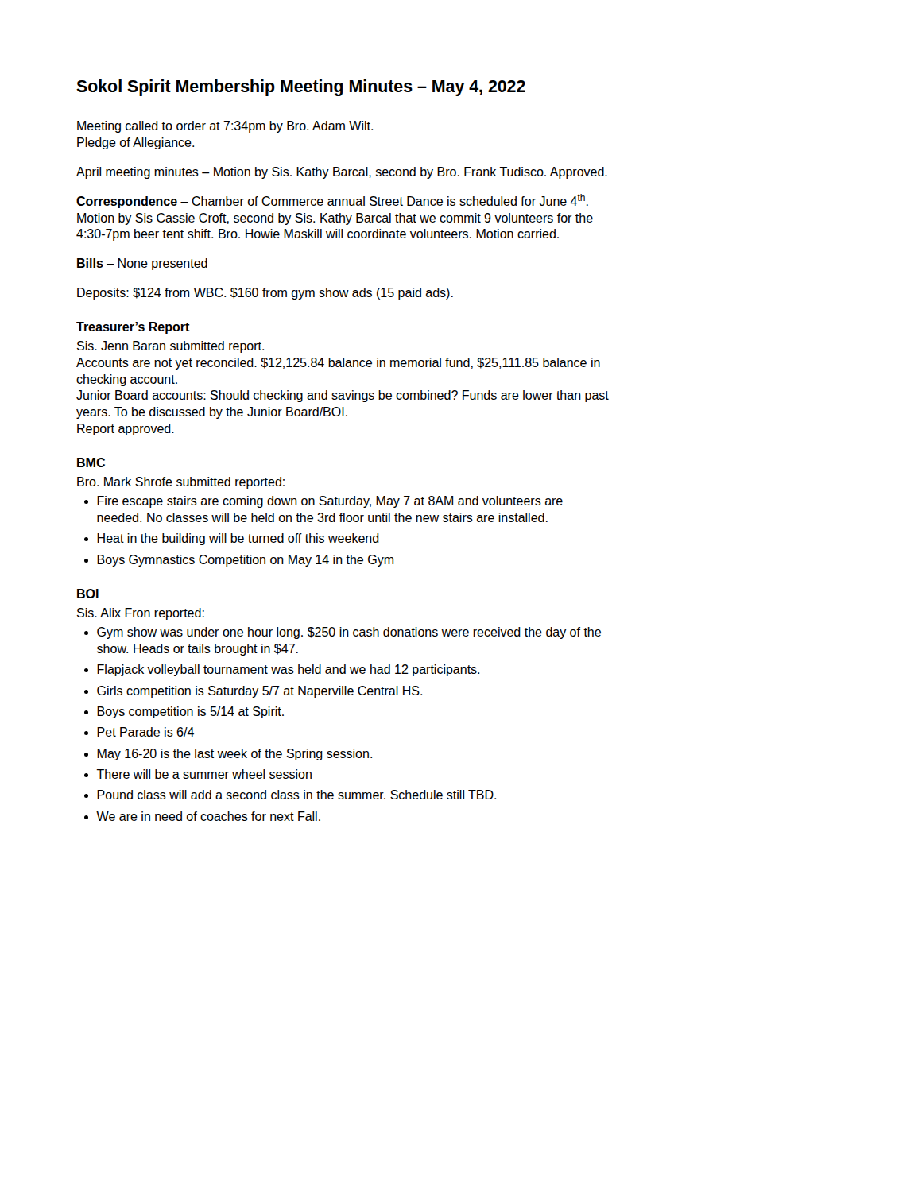Sokol Spirit Membership Meeting Minutes – May 4, 2022
Meeting called to order at 7:34pm by Bro. Adam Wilt.
Pledge of Allegiance.
April meeting minutes – Motion by Sis. Kathy Barcal, second by Bro. Frank Tudisco. Approved.
Correspondence – Chamber of Commerce annual Street Dance is scheduled for June 4th. Motion by Sis Cassie Croft, second by Sis. Kathy Barcal that we commit 9 volunteers for the 4:30-7pm beer tent shift. Bro. Howie Maskill will coordinate volunteers. Motion carried.
Bills – None presented
Deposits: $124 from WBC. $160 from gym show ads (15 paid ads).
Treasurer’s Report
Sis. Jenn Baran submitted report.
Accounts are not yet reconciled. $12,125.84 balance in memorial fund, $25,111.85 balance in checking account.
Junior Board accounts: Should checking and savings be combined? Funds are lower than past years. To be discussed by the Junior Board/BOI.
Report approved.
BMC
Bro. Mark Shrofe submitted reported:
Fire escape stairs are coming down on Saturday, May 7 at 8AM and volunteers are needed. No classes will be held on the 3rd floor until the new stairs are installed.
Heat in the building will be turned off this weekend
Boys Gymnastics Competition on May 14 in the Gym
BOI
Sis. Alix Fron reported:
Gym show was under one hour long. $250 in cash donations were received the day of the show. Heads or tails brought in $47.
Flapjack volleyball tournament was held and we had 12 participants.
Girls competition is Saturday 5/7 at Naperville Central HS.
Boys competition is 5/14 at Spirit.
Pet Parade is 6/4
May 16-20 is the last week of the Spring session.
There will be a summer wheel session
Pound class will add a second class in the summer. Schedule still TBD.
We are in need of coaches for next Fall.